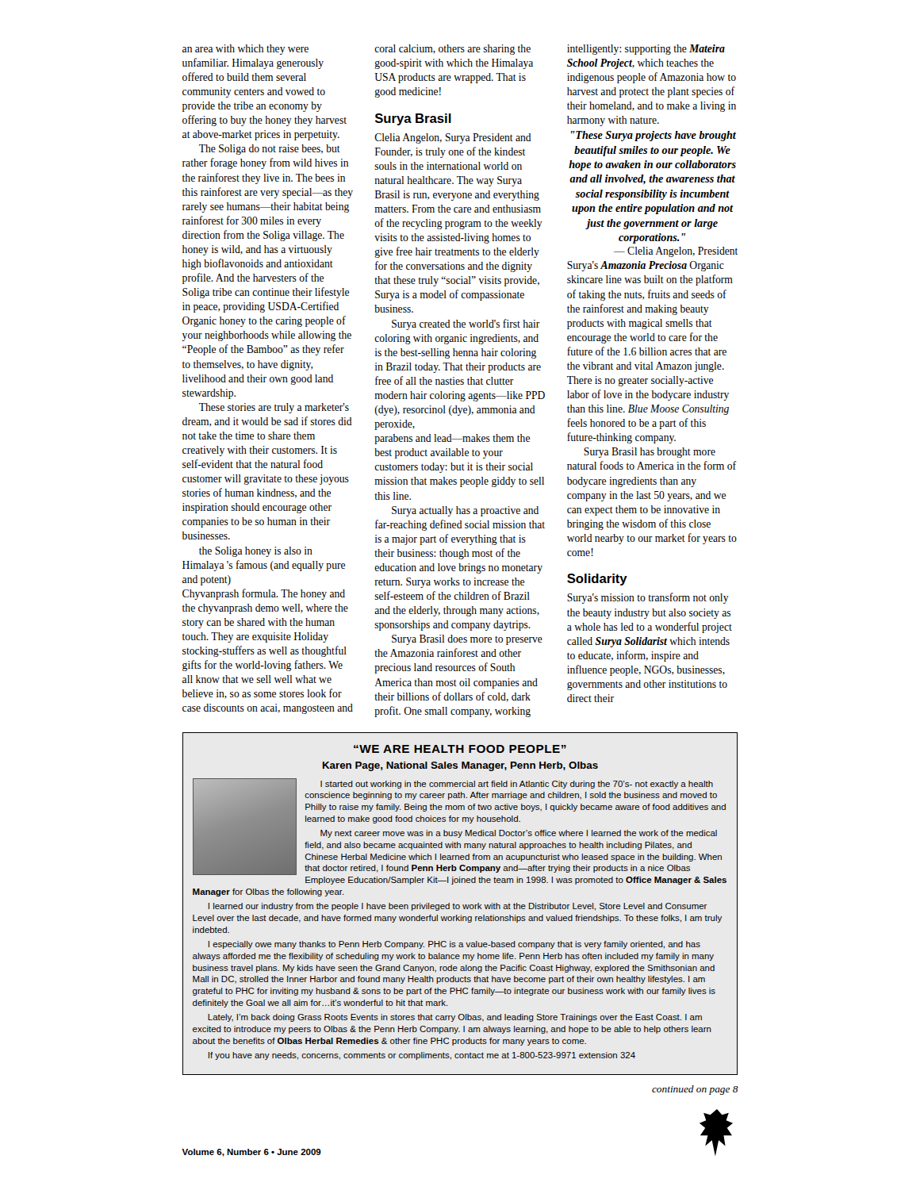an area with which they were unfamiliar. Himalaya generously offered to build them several community centers and vowed to provide the tribe an economy by offering to buy the honey they harvest at above-market prices in perpetuity.
The Soliga do not raise bees, but rather forage honey from wild hives in the rainforest they live in. The bees in this rainforest are very special—as they rarely see humans—their habitat being rainforest for 300 miles in every direction from the Soliga village. The honey is wild, and has a virtuously high bioflavonoids and antioxidant profile. And the harvesters of the Soliga tribe can continue their lifestyle in peace, providing USDA-Certified Organic honey to the caring people of your neighborhoods while allowing the “People of the Bamboo” as they refer to themselves, to have dignity, livelihood and their own good land stewardship.
These stories are truly a marketer's dream, and it would be sad if stores did not take the time to share them creatively with their customers. It is self-evident that the natural food customer will gravitate to these joyous stories of human kindness, and the inspiration should encourage other companies to be so human in their businesses.
the Soliga honey is also in Himalaya 's famous (and equally pure and potent)
Chyvanprash formula. The honey and the chyvanprash demo well, where the story can be shared with the human touch. They are exquisite Holiday stocking-stuffers as well as thoughtful gifts for the world-loving fathers. We all know that we sell well what we believe in, so as some stores look for case discounts on acai, mangosteen and coral calcium, others are sharing the good-spirit with which the Himalaya USA products are wrapped. That is good medicine!
Surya Brasil
Clelia Angelon, Surya President and Founder, is truly one of the kindest souls in the international world on natural healthcare. The way Surya Brasil is run, everyone and everything matters. From the care and enthusiasm of the recycling program to the weekly visits to the assisted-living homes to give free hair treatments to the elderly for the conversations and the dignity that these truly “social” visits provide, Surya is a model of compassionate business.
Surya created the world's first hair coloring with organic ingredients, and is the best-selling henna hair coloring in Brazil today. That their products are free of all the nasties that clutter modern hair coloring agents—like PPD (dye), resorcinol (dye), ammonia and peroxide,
parabens and lead—makes them the best product available to your customers today: but it is their social mission that makes people giddy to sell this line.
Surya actually has a proactive and far-reaching defined social mission that is a major part of everything that is their business: though most of the education and love brings no monetary return. Surya works to increase the self-esteem of the children of Brazil and the elderly, through many actions, sponsorships and company daytrips.
Surya Brasil does more to preserve the Amazonia rainforest and other precious land resources of South America than most oil companies and their billions of dollars of cold, dark profit. One small company, working intelligently: supporting the Mateira School Project, which teaches the indigenous people of Amazonia how to harvest and protect the plant species of their homeland, and to make a living in harmony with nature.
"These Surya projects have brought beautiful smiles to our people. We hope to awaken in our collaborators and all involved, the awareness that social responsibility is incumbent upon the entire population and not just the government or large corporations."
— Clelia Angelon, President
Surya's Amazonia Preciosa Organic skincare line was built on the platform of taking the nuts, fruits and seeds of the rainforest and making beauty products with magical smells that encourage the world to care for the future of the 1.6 billion acres that are the vibrant and vital Amazon jungle. There is no greater socially-active labor of love in the bodycare industry than this line. Blue Moose Consulting feels honored to be a part of this future-thinking company.
Surya Brasil has brought more natural foods to America in the form of bodycare ingredients than any company in the last 50 years, and we can expect them to be innovative in bringing the wisdom of this close world nearby to our market for years to come!
Solidarity
Surya's mission to transform not only the beauty industry but also society as a whole has led to a wonderful project called Surya Solidarist which intends to educate, inform, inspire and influence people, NGOs, businesses, governments and other institutions to direct their
“WE ARE HEALTH FOOD PEOPLE”
Karen Page, National Sales Manager, Penn Herb, Olbas
I started out working in the commercial art field in Atlantic City during the 70’s- not exactly a health conscience beginning to my career path. After marriage and children, I sold the business and moved to Philly to raise my family. Being the mom of two active boys, I quickly became aware of food additives and learned to make good food choices for my household.
My next career move was in a busy Medical Doctor’s office where I learned the work of the medical field, and also became acquainted with many natural approaches to health including Pilates, and Chinese Herbal Medicine which I learned from an acupuncturist who leased space in the building. When that doctor retired, I found Penn Herb Company and—after trying their products in a nice Olbas Employee Education/Sampler Kit—I joined the team in 1998. I was promoted to Office Manager & Sales Manager for Olbas the following year.
I learned our industry from the people I have been privileged to work with at the Distributor Level, Store Level and Consumer Level over the last decade, and have formed many wonderful working relationships and valued friendships. To these folks, I am truly indebted.
I especially owe many thanks to Penn Herb Company. PHC is a value-based company that is very family oriented, and has always afforded me the flexibility of scheduling my work to balance my home life. Penn Herb has often included my family in many business travel plans. My kids have seen the Grand Canyon, rode along the Pacific Coast Highway, explored the Smithsonian and Mall in DC, strolled the Inner Harbor and found many Health products that have become part of their own healthy lifestyles. I am grateful to PHC for inviting my husband & sons to be part of the PHC family—to integrate our business work with our family lives is definitely the Goal we all aim for…it’s wonderful to hit that mark.
Lately, I’m back doing Grass Roots Events in stores that carry Olbas, and leading Store Trainings over the East Coast. I am excited to introduce my peers to Olbas & the Penn Herb Company. I am always learning, and hope to be able to help others learn about the benefits of Olbas Herbal Remedies & other fine PHC products for many years to come.
If you have any needs, concerns, comments or compliments, contact me at 1-800-523-9971 extension 324
continued on page 8
Volume 6, Number 6 • June 2009